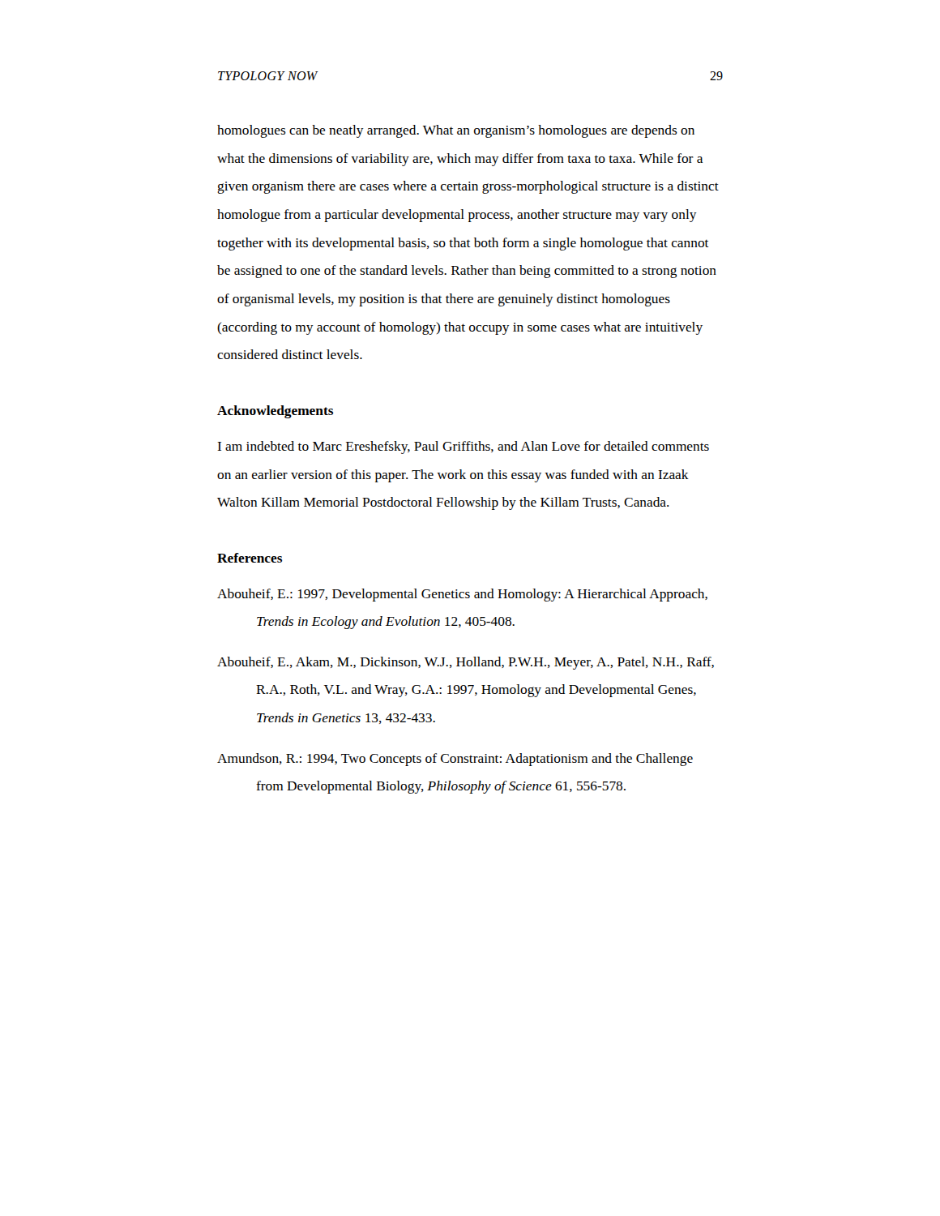TYPOLOGY NOW 29
homologues can be neatly arranged. What an organism’s homologues are depends on what the dimensions of variability are, which may differ from taxa to taxa. While for a given organism there are cases where a certain gross-morphological structure is a distinct homologue from a particular developmental process, another structure may vary only together with its developmental basis, so that both form a single homologue that cannot be assigned to one of the standard levels. Rather than being committed to a strong notion of organismal levels, my position is that there are genuinely distinct homologues (according to my account of homology) that occupy in some cases what are intuitively considered distinct levels.
Acknowledgements
I am indebted to Marc Ereshefsky, Paul Griffiths, and Alan Love for detailed comments on an earlier version of this paper. The work on this essay was funded with an Izaak Walton Killam Memorial Postdoctoral Fellowship by the Killam Trusts, Canada.
References
Abouheif, E.: 1997, Developmental Genetics and Homology: A Hierarchical Approach, Trends in Ecology and Evolution 12, 405-408.
Abouheif, E., Akam, M., Dickinson, W.J., Holland, P.W.H., Meyer, A., Patel, N.H., Raff, R.A., Roth, V.L. and Wray, G.A.: 1997, Homology and Developmental Genes, Trends in Genetics 13, 432-433.
Amundson, R.: 1994, Two Concepts of Constraint: Adaptationism and the Challenge from Developmental Biology, Philosophy of Science 61, 556-578.